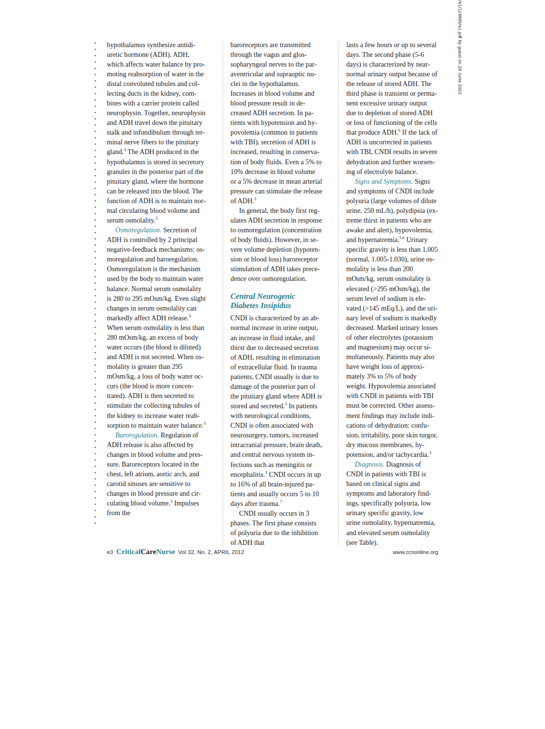Downloaded from http://aacnjournals.org/ccnonline/article-pdf/32/2/e1/119885/e1.pdf by guest on 28 June 2022
hypothalamus synthesize antidiuretic hormone (ADH). ADH, which affects water balance by promoting reabsorption of water in the distal convoluted tubules and collecting ducts in the kidney, combines with a carrier protein called neurophysin. Together, neurophysin and ADH travel down the pituitary stalk and infundibulum through terminal nerve fibers to the pituitary gland.3 The ADH produced in the hypothalamus is stored in secretory granules in the posterior part of the pituitary gland, where the hormone can be released into the blood. The function of ADH is to maintain normal circulating blood volume and serum osmolality.5
Osmoregulation. Secretion of ADH is controlled by 2 principal negative-feedback mechanisms: osmoregulation and baroregulation. Osmoregulation is the mechanism used by the body to maintain water balance. Normal serum osmolality is 280 to 295 mOsm/kg. Even slight changes in serum osmolality can markedly affect ADH release.3 When serum osmolality is less than 280 mOsm/kg, an excess of body water occurs (the blood is diluted) and ADH is not secreted. When osmolality is greater than 295 mOsm/kg, a loss of body water occurs (the blood is more concentrated). ADH is then secreted to stimulate the collecting tubules of the kidney to increase water reabsorption to maintain water balance.3
Baroregulation. Regulation of ADH release is also affected by changes in blood volume and pressure. Baroreceptors located in the chest, left atrium, aortic arch, and carotid sinuses are sensitive to changes in blood pressure and circulating blood volume.3 Impulses from the
baroreceptors are transmitted through the vagus and glossopharyngeal nerves to the paraventricular and supraoptic nuclei in the hypothalamus. Increases in blood volume and blood pressure result in decreased ADH secretion. In patients with hypotension and hypovolemia (common in patients with TBI), secretion of ADH is increased, resulting in conservation of body fluids. Even a 5% to 10% decrease in blood volume or a 5% decrease in mean arterial pressure can stimulate the release of ADH.3
In general, the body first regulates ADH secretion in response to osmoregulation (concentration of body fluids). However, in severe volume depletion (hypotension or blood loss) baroreceptor stimulation of ADH takes precedence over osmoregulation.
Central Neurogenic
Diabetes Insipidus
CNDI is characterized by an abnormal increase in urine output, an increase in fluid intake, and thirst due to decreased secretion of ADH, resulting in elimination of extracellular fluid. In trauma patients, CNDI usually is due to damage of the posterior part of the pituitary gland where ADH is stored and secreted.3 In patients with neurological conditions, CNDI is often associated with neurosurgery, tumors, increased intracranial pressure, brain death, and central nervous system infections such as meningitis or encephalitis.3 CNDI occurs in up to 16% of all brain-injured patients and usually occurs 5 to 10 days after trauma.7
CNDI usually occurs in 3 phases. The first phase consists of polyuria due to the inhibition of ADH that
lasts a few hours or up to several days. The second phase (5-6 days) is characterized by near-normal urinary output because of the release of stored ADH. The third phase is transient or permanent excessive urinary output due to depletion of stored ADH or loss of functioning of the cells that produce ADH.6 If the lack of ADH is uncorrected in patients with TBI, CNDI results in severe dehydration and further worsening of electrolyte balance.
Signs and Symptoms. Signs and symptoms of CNDI include polyuria (large volumes of dilute urine, 250 mL/h), polydipsia (extreme thirst in patients who are awake and alert), hypovolemia, and hypernatremia.5,6 Urinary specific gravity is less than 1.005 (normal, 1.005-1.030), urine osmolality is less than 200 mOsm/kg, serum osmolality is elevated (>295 mOsm/kg), the serum level of sodium is elevated (>145 mEq/L), and the urinary level of sodium is markedly decreased. Marked urinary losses of other electrolytes (potassium and magnesium) may occur simultaneously. Patients may also have weight loss of approximately 3% to 5% of body weight. Hypovolemia associated with CNDI in patients with TBI must be corrected. Other assessment findings may include indications of dehydration: confusion, irritability, poor skin turgor, dry mucous membranes, hypotension, and/or tachycardia.3
Diagnosis. Diagnosis of CNDI in patients with TBI is based on clinical signs and symptoms and laboratory findings, specifically polyuria, low urinary specific gravity, low urine osmolality, hypernatremia, and elevated serum osmolality (see Table).
e3 Critical CareNurse Vol 32, No. 2, APRIL 2012
www.ccnonline.org